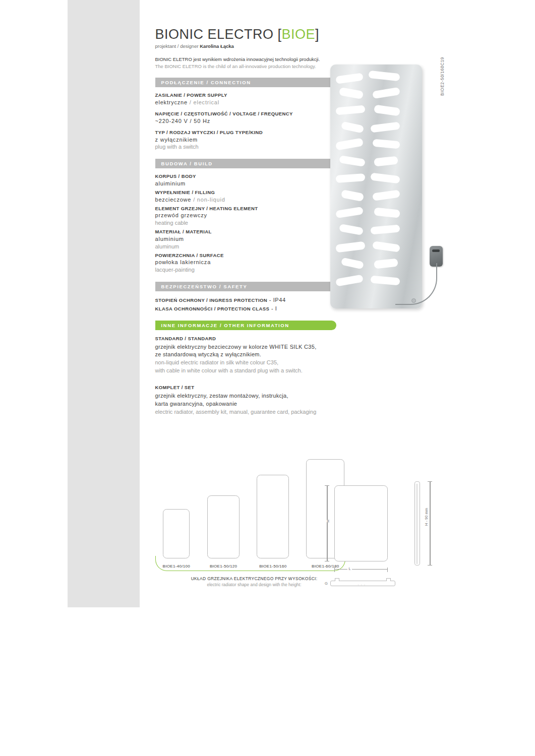BIONIC ELECTRO [BIOE]
projektant / designer Karolina Łącka
BIONIC ELETRO jest wynikiem wdrożenia innowacyjnej technologii produkcji.
The BIONIC ELETRO is the child of an all-innovative production technology.
PODŁĄCZENIE / CONNECTION
ZASILANIE / POWER SUPPLY elektryczne / electrical
NAPIĘCIE / CZĘSTOTLIWOŚĆ / VOLTAGE / FREQUENCY ~220-240 V / 50 Hz
TYP / RODZAJ WTYCZKI / PLUG TYPE/KIND z wyłącznikiem plug with a switch
BUDOWA / BUILD
KORPUS / BODY aluiminium
WYPEŁNIENIE / FILLING bezcieczowe / non-liquid
ELEMENT GRZEJNY / HEATING ELEMENT przewód grzewczy heating cable
MATERIAŁ / MATERIAL aluminium aluminum
POWIERZCHNIA / SURFACE powłoka lakiernicza lacquer-painting
BEZPIECZEŃSTWO / SAFETY
STOPIEŃ OCHRONY / INGRESS PROTECTION - IP44
KLASA OCHRONNOŚCI / PROTECTION CLASS - I
INNE INFORMACJE / OTHER INFORMATION
STANDARD / STANDARD
grzejnik elektryczny bezcieczowy w kolorze WHITE SILK C35,
ze standardową wtyczką z wyłącznikiem.
non-liquid electric radiator in silk white colour C35,
with cable in white colour with a standard plug with a switch.
KOMPLET / SET
grzejnik elektryczny, zestaw montażowy, instrukcja,
karta gwarancyjna, opakowanie
electric radiator, assembly kit, manual, guarantee card, packaging
BIOE1-40/100
BIOE1-50/120
BIOE1-50/160
BIOE1-60/180
UKŁAD GRZEJNIKA ELEKTRYCZNEGO PRZY WYSOKOŚCI:
electric radiator shape and design with the height:
BIOE2-50/160C19
H
H - 90 mm
L
G
· · ·